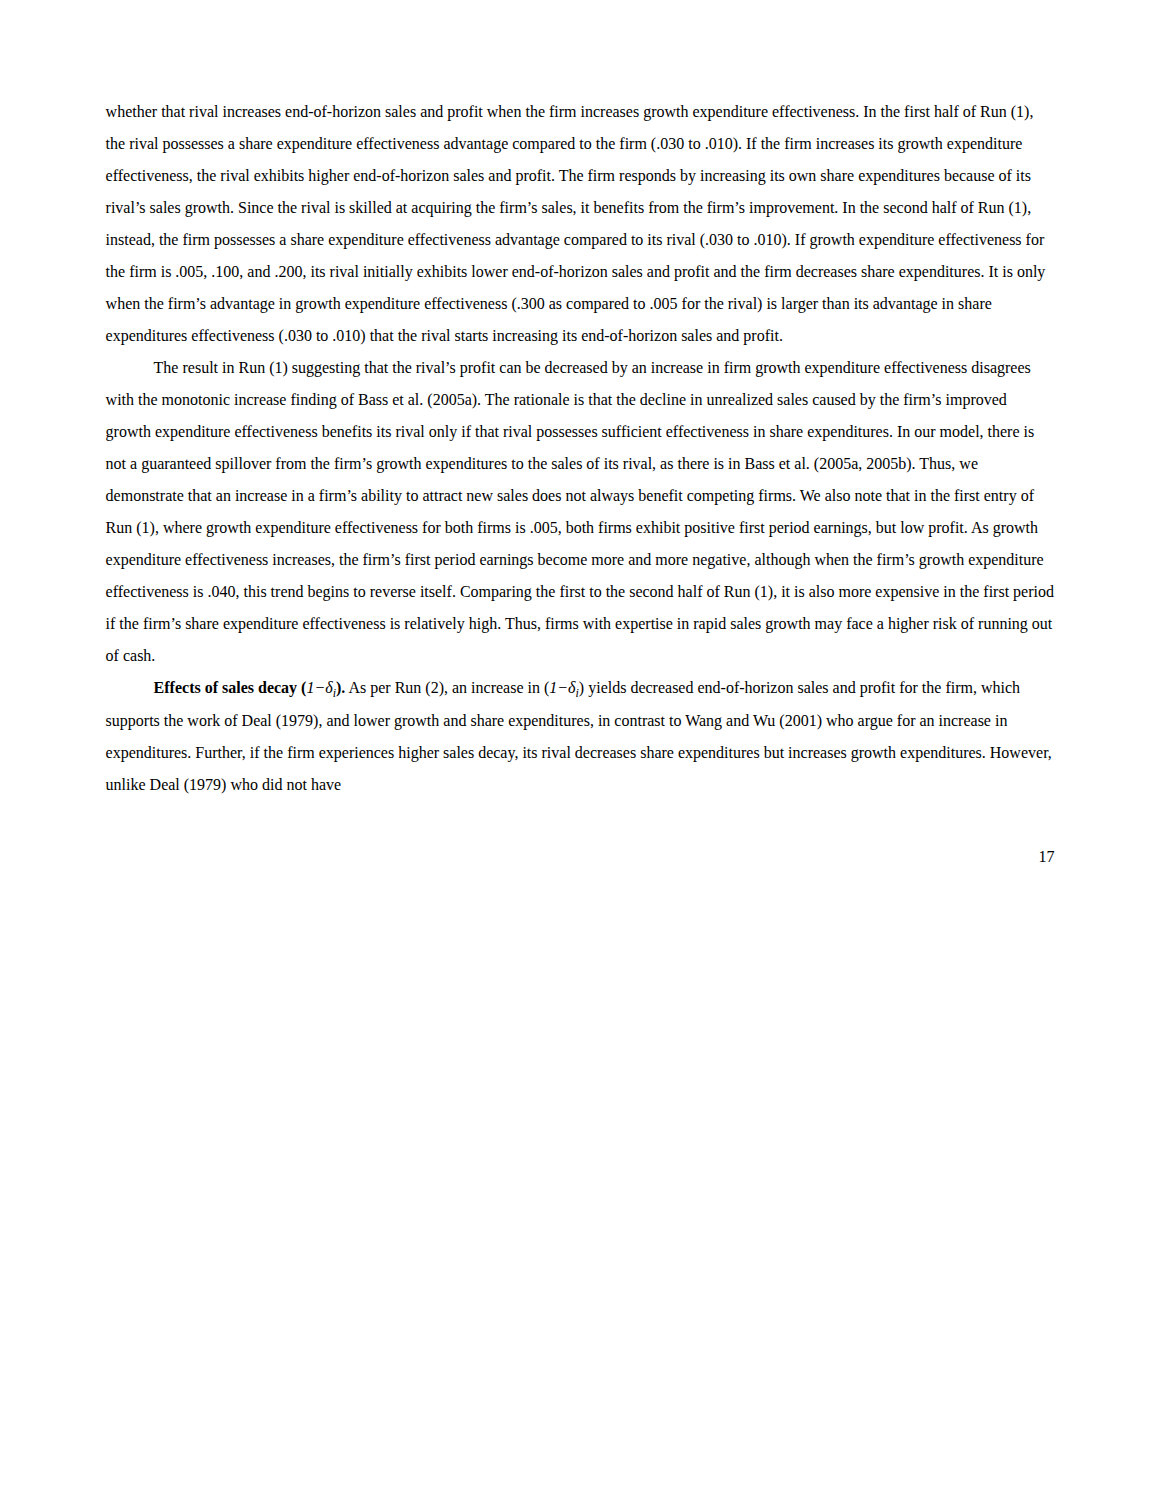whether that rival increases end-of-horizon sales and profit when the firm increases growth expenditure effectiveness. In the first half of Run (1), the rival possesses a share expenditure effectiveness advantage compared to the firm (.030 to .010). If the firm increases its growth expenditure effectiveness, the rival exhibits higher end-of-horizon sales and profit. The firm responds by increasing its own share expenditures because of its rival’s sales growth. Since the rival is skilled at acquiring the firm’s sales, it benefits from the firm’s improvement. In the second half of Run (1), instead, the firm possesses a share expenditure effectiveness advantage compared to its rival (.030 to .010). If growth expenditure effectiveness for the firm is .005, .100, and .200, its rival initially exhibits lower end-of-horizon sales and profit and the firm decreases share expenditures. It is only when the firm’s advantage in growth expenditure effectiveness (.300 as compared to .005 for the rival) is larger than its advantage in share expenditures effectiveness (.030 to .010) that the rival starts increasing its end-of-horizon sales and profit.
The result in Run (1) suggesting that the rival’s profit can be decreased by an increase in firm growth expenditure effectiveness disagrees with the monotonic increase finding of Bass et al. (2005a). The rationale is that the decline in unrealized sales caused by the firm’s improved growth expenditure effectiveness benefits its rival only if that rival possesses sufficient effectiveness in share expenditures. In our model, there is not a guaranteed spillover from the firm’s growth expenditures to the sales of its rival, as there is in Bass et al. (2005a, 2005b). Thus, we demonstrate that an increase in a firm’s ability to attract new sales does not always benefit competing firms. We also note that in the first entry of Run (1), where growth expenditure effectiveness for both firms is .005, both firms exhibit positive first period earnings, but low profit. As growth expenditure effectiveness increases, the firm’s first period earnings become more and more negative, although when the firm’s growth expenditure effectiveness is .040, this trend begins to reverse itself. Comparing the first to the second half of Run (1), it is also more expensive in the first period if the firm’s share expenditure effectiveness is relatively high. Thus, firms with expertise in rapid sales growth may face a higher risk of running out of cash.
Effects of sales decay (1−δi). As per Run (2), an increase in (1−δi) yields decreased end-of-horizon sales and profit for the firm, which supports the work of Deal (1979), and lower growth and share expenditures, in contrast to Wang and Wu (2001) who argue for an increase in expenditures. Further, if the firm experiences higher sales decay, its rival decreases share expenditures but increases growth expenditures. However, unlike Deal (1979) who did not have
17